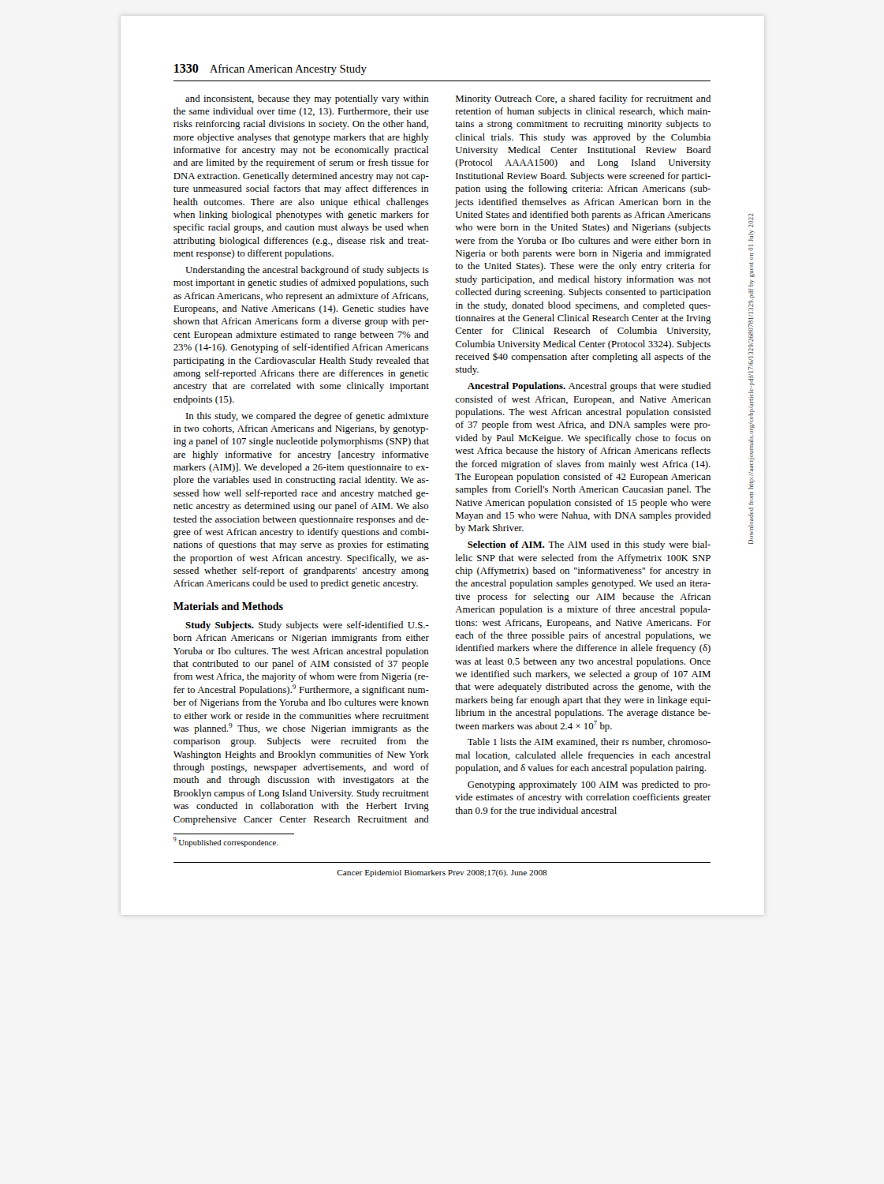1330 African American Ancestry Study
Downloaded from http://aacrjournals.org/cebp/article-pdf/17/6/1329/2680781/1329.pdf by guest on 01 July 2022
and inconsistent, because they may potentially vary within the same individual over time (12, 13). Furthermore, their use risks reinforcing racial divisions in society. On the other hand, more objective analyses that genotype markers that are highly informative for ancestry may not be economically practical and are limited by the requirement of serum or fresh tissue for DNA extraction. Genetically determined ancestry may not capture unmeasured social factors that may affect differences in health outcomes. There are also unique ethical challenges when linking biological phenotypes with genetic markers for specific racial groups, and caution must always be used when attributing biological differences (e.g., disease risk and treatment response) to different populations.
Understanding the ancestral background of study subjects is most important in genetic studies of admixed populations, such as African Americans, who represent an admixture of Africans, Europeans, and Native Americans (14). Genetic studies have shown that African Americans form a diverse group with percent European admixture estimated to range between 7% and 23% (14-16). Genotyping of self-identified African Americans participating in the Cardiovascular Health Study revealed that among self-reported Africans there are differences in genetic ancestry that are correlated with some clinically important endpoints (15).
In this study, we compared the degree of genetic admixture in two cohorts, African Americans and Nigerians, by genotyping a panel of 107 single nucleotide polymorphisms (SNP) that are highly informative for ancestry [ancestry informative markers (AIM)]. We developed a 26-item questionnaire to explore the variables used in constructing racial identity. We assessed how well self-reported race and ancestry matched genetic ancestry as determined using our panel of AIM. We also tested the association between questionnaire responses and degree of west African ancestry to identify questions and combinations of questions that may serve as proxies for estimating the proportion of west African ancestry. Specifically, we assessed whether self-report of grandparents' ancestry among African Americans could be used to predict genetic ancestry.
Materials and Methods
Study Subjects. Study subjects were self-identified U.S.-born African Americans or Nigerian immigrants from either Yoruba or Ibo cultures. The west African ancestral population that contributed to our panel of AIM consisted of 37 people from west Africa, the majority of whom were from Nigeria (refer to Ancestral Populations).9 Furthermore, a significant number of Nigerians from the Yoruba and Ibo cultures were known to either work or reside in the communities where recruitment was planned.9 Thus, we chose Nigerian immigrants as the comparison group. Subjects were recruited from the Washington Heights and Brooklyn communities of New York through postings, newspaper advertisements, and word of mouth and through discussion with investigators at the Brooklyn campus of Long Island University. Study recruitment was conducted in collaboration with the Herbert Irving Comprehensive Cancer Center Research Recruitment and Minority Outreach Core, a shared facility for recruitment and retention of human subjects in clinical research, which maintains a strong commitment to recruiting minority subjects to clinical trials. This study was approved by the Columbia University Medical Center Institutional Review Board (Protocol AAAA1500) and Long Island University Institutional Review Board. Subjects were screened for participation using the following criteria: African Americans (subjects identified themselves as African American born in the United States and identified both parents as African Americans who were born in the United States) and Nigerians (subjects were from the Yoruba or Ibo cultures and were either born in Nigeria or both parents were born in Nigeria and immigrated to the United States). These were the only entry criteria for study participation, and medical history information was not collected during screening. Subjects consented to participation in the study, donated blood specimens, and completed questionnaires at the General Clinical Research Center at the Irving Center for Clinical Research of Columbia University, Columbia University Medical Center (Protocol 3324). Subjects received $40 compensation after completing all aspects of the study.
Ancestral Populations. Ancestral groups that were studied consisted of west African, European, and Native American populations. The west African ancestral population consisted of 37 people from west Africa, and DNA samples were provided by Paul McKeigue. We specifically chose to focus on west Africa because the history of African Americans reflects the forced migration of slaves from mainly west Africa (14). The European population consisted of 42 European American samples from Coriell's North American Caucasian panel. The Native American population consisted of 15 people who were Mayan and 15 who were Nahua, with DNA samples provided by Mark Shriver.
Selection of AIM. The AIM used in this study were biallelic SNP that were selected from the Affymetrix 100K SNP chip (Affymetrix) based on ''informativeness'' for ancestry in the ancestral population samples genotyped. We used an iterative process for selecting our AIM because the African American population is a mixture of three ancestral populations: west Africans, Europeans, and Native Americans. For each of the three possible pairs of ancestral populations, we identified markers where the difference in allele frequency (δ) was at least 0.5 between any two ancestral populations. Once we identified such markers, we selected a group of 107 AIM that were adequately distributed across the genome, with the markers being far enough apart that they were in linkage equilibrium in the ancestral populations. The average distance between markers was about 2.4 × 107 bp.
Table 1 lists the AIM examined, their rs number, chromosomal location, calculated allele frequencies in each ancestral population, and δ values for each ancestral population pairing.
Genotyping approximately 100 AIM was predicted to provide estimates of ancestry with correlation coefficients greater than 0.9 for the true individual ancestral
9 Unpublished correspondence.
Cancer Epidemiol Biomarkers Prev 2008;17(6). June 2008